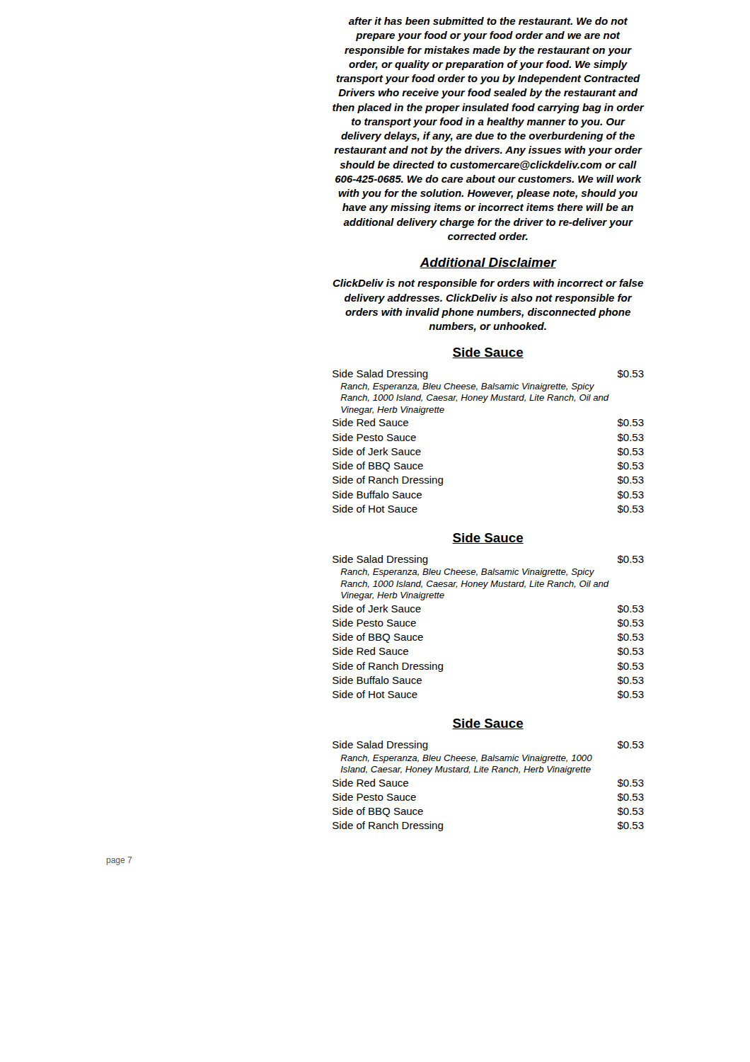after it has been submitted to the restaurant. We do not prepare your food or your food order and we are not responsible for mistakes made by the restaurant on your order, or quality or preparation of your food. We simply transport your food order to you by Independent Contracted Drivers who receive your food sealed by the restaurant and then placed in the proper insulated food carrying bag in order to transport your food in a healthy manner to you. Our delivery delays, if any, are due to the overburdening of the restaurant and not by the drivers. Any issues with your order should be directed to customercare@clickdeliv.com or call 606-425-0685. We do care about our customers. We will work with you for the solution. However, please note, should you have any missing items or incorrect items there will be an additional delivery charge for the driver to re-deliver your corrected order.
Additional Disclaimer
ClickDeliv is not responsible for orders with incorrect or false delivery addresses. ClickDeliv is also not responsible for orders with invalid phone numbers, disconnected phone numbers, or unhooked.
Side Sauce
| Side Salad Dressing Ranch, Esperanza, Bleu Cheese, Balsamic Vinaigrette, Spicy Ranch, 1000 Island, Caesar, Honey Mustard, Lite Ranch, Oil and Vinegar, Herb Vinaigrette | $0.53 |
| Side Red Sauce | $0.53 |
| Side Pesto Sauce | $0.53 |
| Side of Jerk Sauce | $0.53 |
| Side of BBQ Sauce | $0.53 |
| Side of Ranch Dressing | $0.53 |
| Side Buffalo Sauce | $0.53 |
| Side of Hot Sauce | $0.53 |
Side Sauce
| Side Salad Dressing Ranch, Esperanza, Bleu Cheese, Balsamic Vinaigrette, Spicy Ranch, 1000 Island, Caesar, Honey Mustard, Lite Ranch, Oil and Vinegar, Herb Vinaigrette | $0.53 |
| Side of Jerk Sauce | $0.53 |
| Side Pesto Sauce | $0.53 |
| Side of BBQ Sauce | $0.53 |
| Side Red Sauce | $0.53 |
| Side of Ranch Dressing | $0.53 |
| Side Buffalo Sauce | $0.53 |
| Side of Hot Sauce | $0.53 |
Side Sauce
| Side Salad Dressing Ranch, Esperanza, Bleu Cheese, Balsamic Vinaigrette, 1000 Island, Caesar, Honey Mustard, Lite Ranch, Herb Vinaigrette | $0.53 |
| Side Red Sauce | $0.53 |
| Side Pesto Sauce | $0.53 |
| Side of BBQ Sauce | $0.53 |
| Side of Ranch Dressing | $0.53 |
page 7